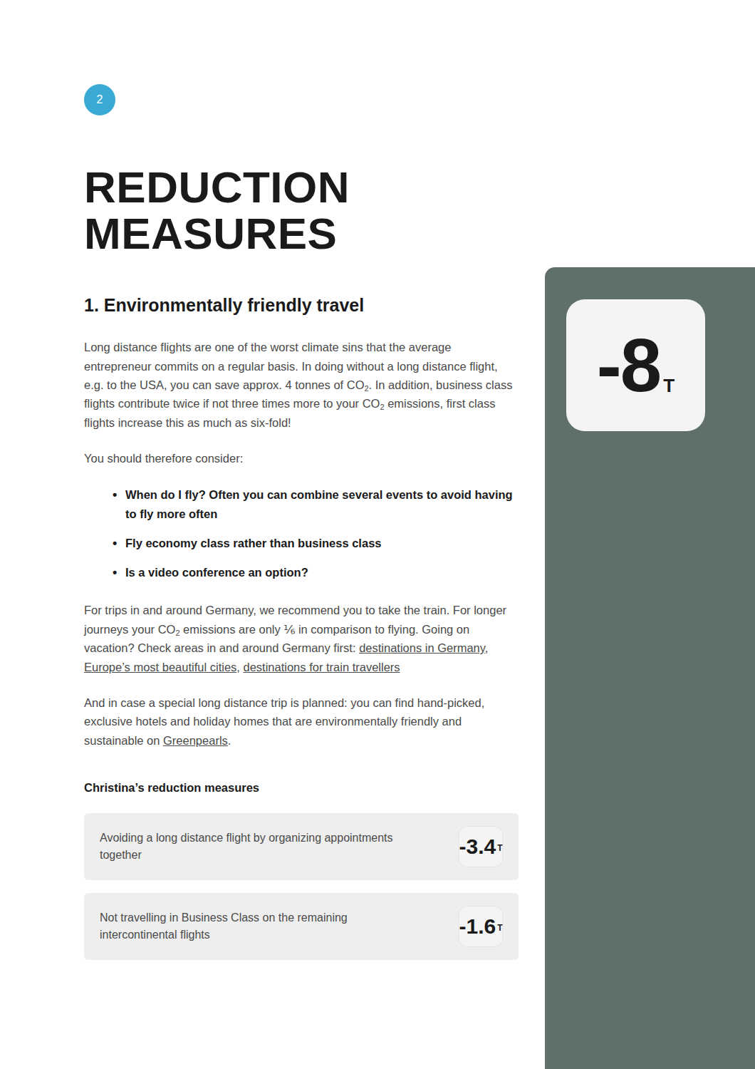-8 T
2
Reduction measures
1. Environmentally friendly travel
Long distance flights are one of the worst climate sins that the average entrepreneur commits on a regular basis. In doing without a long distance flight, e.g. to the USA, you can save approx. 4 tonnes of CO2. In addition, business class flights contribute twice if not three times more to your CO2 emissions, first class flights increase this as much as six-fold!
You should therefore consider:
When do I fly? Often you can combine several events to avoid having to fly more often
Fly economy class rather than business class
Is a video conference an option?
For trips in and around Germany, we recommend you to take the train. For longer journeys your CO2 emissions are only ⅙ in comparison to flying. Going on vacation? Check areas in and around Germany first: destinations in Germany, Europe’s most beautiful cities, destinations for train travellers
And in case a special long distance trip is planned: you can find hand-picked, exclusive hotels and holiday homes that are environmentally friendly and sustainable on Greenpearls.
Christina’s reduction measures
Avoiding a long distance flight by organizing appointments together
-3.4 T
Not travelling in Business Class on the remaining intercontinental flights
-1.6 T